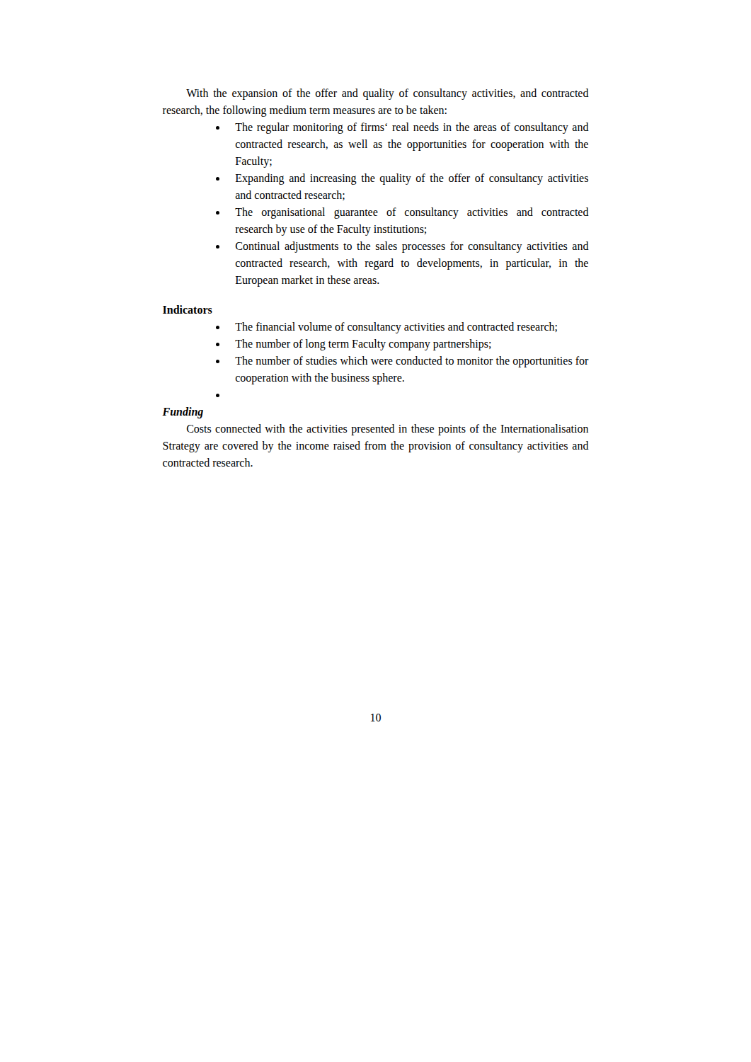With the expansion of the offer and quality of consultancy activities, and contracted research, the following medium term measures are to be taken:
The regular monitoring of firms‘ real needs in the areas of consultancy and contracted research, as well as the opportunities for cooperation with the Faculty;
Expanding and increasing the quality of the offer of consultancy activities and contracted research;
The organisational guarantee of consultancy activities and contracted research by use of the Faculty institutions;
Continual adjustments to the sales processes for consultancy activities and contracted research, with regard to developments, in particular, in the European market in these areas.
Indicators
The financial volume of consultancy activities and contracted research;
The number of long term Faculty company partnerships;
The number of studies which were conducted to monitor the opportunities for cooperation with the business sphere.
Funding
Costs connected with the activities presented in these points of the Internationalisation Strategy are covered by the income raised from the provision of consultancy activities and contracted research.
10